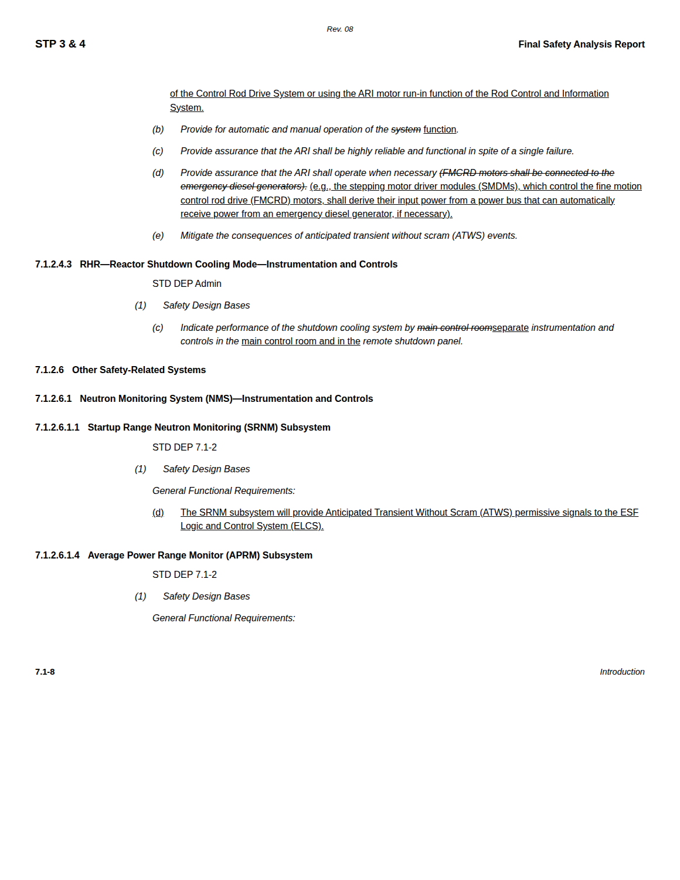Rev. 08
STP 3 & 4
Final Safety Analysis Report
of the Control Rod Drive System or using the ARI motor run-in function of the Rod Control and Information System.
(b)
Provide for automatic and manual operation of the system function.
(c)
Provide assurance that the ARI shall be highly reliable and functional in spite of a single failure.
(d)
Provide assurance that the ARI shall operate when necessary (FMCRD motors shall be connected to the emergency diesel generators). (e.g., the stepping motor driver modules (SMDMs), which control the fine motion control rod drive (FMCRD) motors, shall derive their input power from a power bus that can automatically receive power from an emergency diesel generator, if necessary).
(e)
Mitigate the consequences of anticipated transient without scram (ATWS) events.
7.1.2.4.3 RHR—Reactor Shutdown Cooling Mode—Instrumentation and Controls
STD DEP Admin
(1)
Safety Design Bases
(c)
Indicate performance of the shutdown cooling system by main control room separate instrumentation and controls in the main control room and in the remote shutdown panel.
7.1.2.6 Other Safety-Related Systems
7.1.2.6.1 Neutron Monitoring System (NMS)—Instrumentation and Controls
7.1.2.6.1.1 Startup Range Neutron Monitoring (SRNM) Subsystem
STD DEP 7.1-2
(1)
Safety Design Bases
General Functional Requirements:
(d)
The SRNM subsystem will provide Anticipated Transient Without Scram (ATWS) permissive signals to the ESF Logic and Control System (ELCS).
7.1.2.6.1.4 Average Power Range Monitor (APRM) Subsystem
STD DEP 7.1-2
(1)
Safety Design Bases
General Functional Requirements:
7.1-8
Introduction